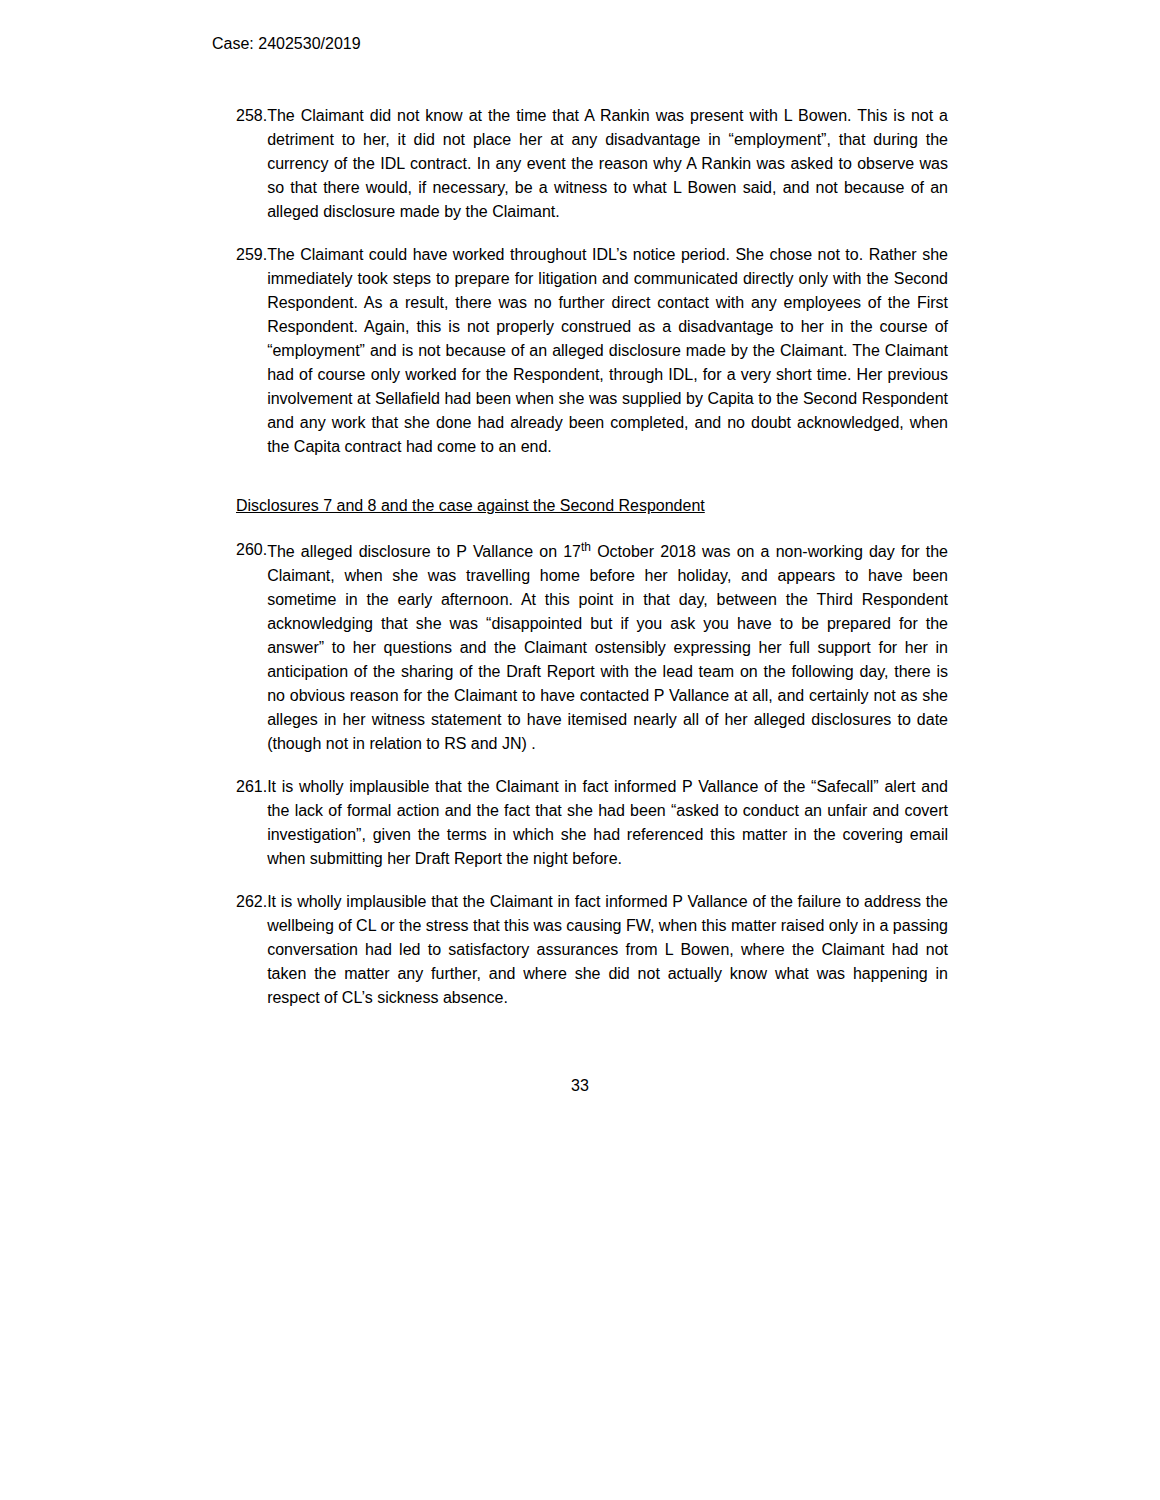Case: 2402530/2019
258. The Claimant did not know at the time that A Rankin was present with L Bowen. This is not a detriment to her, it did not place her at any disadvantage in “employment”, that during the currency of the IDL contract. In any event the reason why A Rankin was asked to observe was so that there would, if necessary, be a witness to what L Bowen said, and not because of an alleged disclosure made by the Claimant.
259. The Claimant could have worked throughout IDL’s notice period. She chose not to. Rather she immediately took steps to prepare for litigation and communicated directly only with the Second Respondent. As a result, there was no further direct contact with any employees of the First Respondent. Again, this is not properly construed as a disadvantage to her in the course of “employment” and is not because of an alleged disclosure made by the Claimant. The Claimant had of course only worked for the Respondent, through IDL, for a very short time. Her previous involvement at Sellafield had been when she was supplied by Capita to the Second Respondent and any work that she done had already been completed, and no doubt acknowledged, when the Capita contract had come to an end.
Disclosures 7 and 8 and the case against the Second Respondent
260. The alleged disclosure to P Vallance on 17th October 2018 was on a non-working day for the Claimant, when she was travelling home before her holiday, and appears to have been sometime in the early afternoon. At this point in that day, between the Third Respondent acknowledging that she was “disappointed but if you ask you have to be prepared for the answer” to her questions and the Claimant ostensibly expressing her full support for her in anticipation of the sharing of the Draft Report with the lead team on the following day, there is no obvious reason for the Claimant to have contacted P Vallance at all, and certainly not as she alleges in her witness statement to have itemised nearly all of her alleged disclosures to date (though not in relation to RS and JN) .
261. It is wholly implausible that the Claimant in fact informed P Vallance of the “Safecall” alert and the lack of formal action and the fact that she had been “asked to conduct an unfair and covert investigation”, given the terms in which she had referenced this matter in the covering email when submitting her Draft Report the night before.
262. It is wholly implausible that the Claimant in fact informed P Vallance of the failure to address the wellbeing of CL or the stress that this was causing FW, when this matter raised only in a passing conversation had led to satisfactory assurances from L Bowen, where the Claimant had not taken the matter any further, and where she did not actually know what was happening in respect of CL’s sickness absence.
33